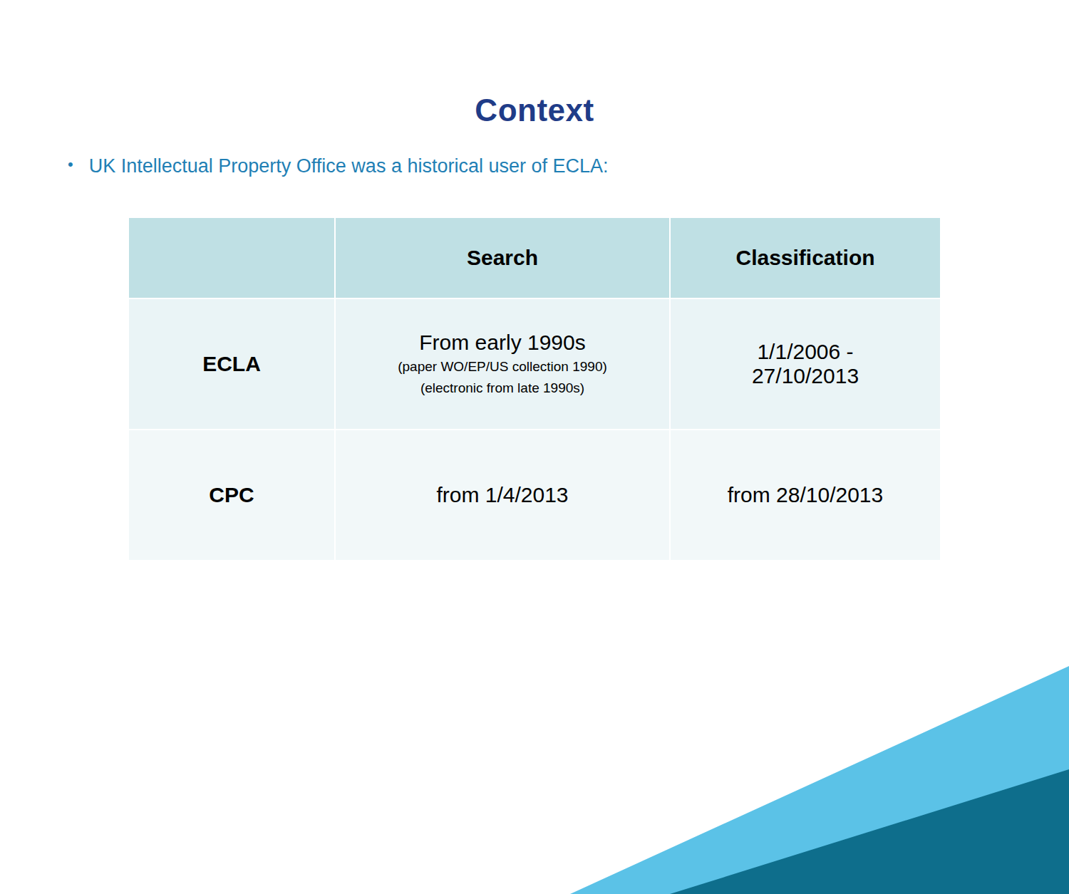Context
• UK Intellectual Property Office was a historical user of ECLA:
| | Search | Classification |
| --- | --- | --- |
| ECLA | From early 1990s (paper WO/EP/US collection 1990) (electronic from late 1990s) | 1/1/2006 - 27/10/2013 |
| CPC | from 1/4/2013 | from 28/10/2013 |